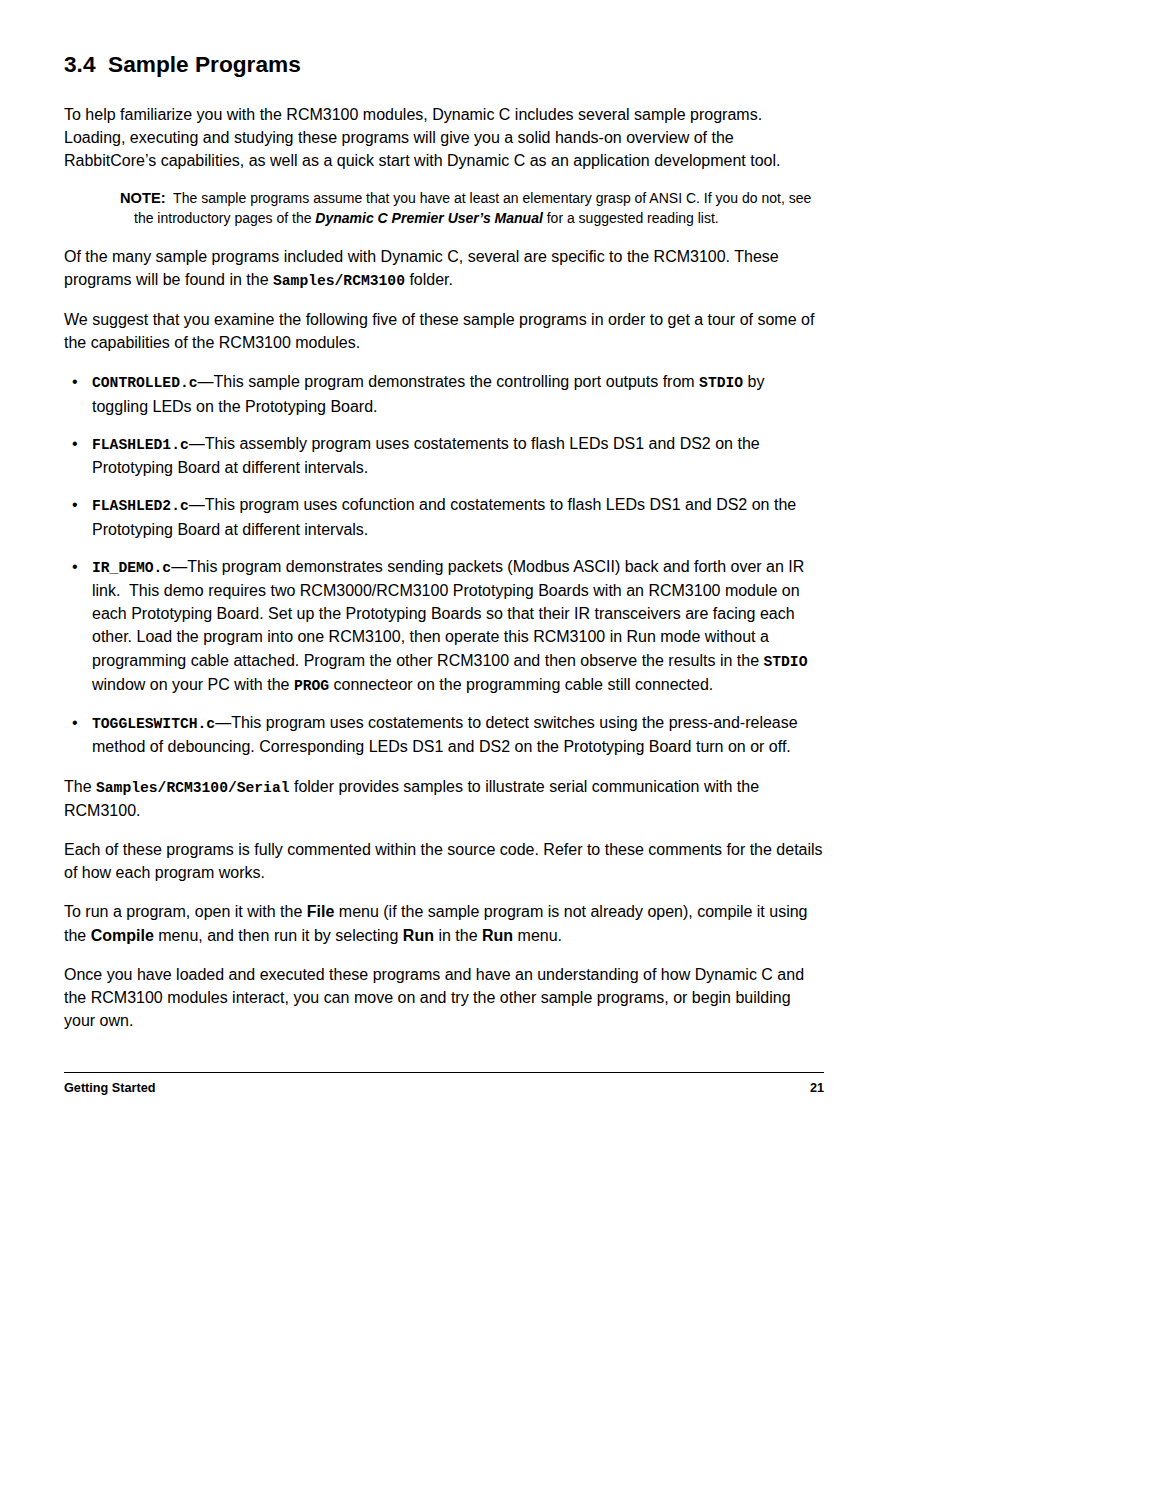3.4 Sample Programs
To help familiarize you with the RCM3100 modules, Dynamic C includes several sample programs. Loading, executing and studying these programs will give you a solid hands-on overview of the RabbitCore’s capabilities, as well as a quick start with Dynamic C as an application development tool.
NOTE: The sample programs assume that you have at least an elementary grasp of ANSI C. If you do not, see the introductory pages of the Dynamic C Premier User’s Manual for a suggested reading list.
Of the many sample programs included with Dynamic C, several are specific to the RCM3100. These programs will be found in the Samples/RCM3100 folder.
We suggest that you examine the following five of these sample programs in order to get a tour of some of the capabilities of the RCM3100 modules.
CONTROLLED.c—This sample program demonstrates the controlling port outputs from STDIO by toggling LEDs on the Prototyping Board.
FLASHLED1.c—This assembly program uses costatements to flash LEDs DS1 and DS2 on the Prototyping Board at different intervals.
FLASHLED2.c—This program uses cofunction and costatements to flash LEDs DS1 and DS2 on the Prototyping Board at different intervals.
IR_DEMO.c—This program demonstrates sending packets (Modbus ASCII) back and forth over an IR link. This demo requires two RCM3000/RCM3100 Prototyping Boards with an RCM3100 module on each Prototyping Board. Set up the Prototyping Boards so that their IR transceivers are facing each other. Load the program into one RCM3100, then operate this RCM3100 in Run mode without a programming cable attached. Program the other RCM3100 and then observe the results in the STDIO window on your PC with the PROG connecteor on the programming cable still connected.
TOGGLESWITCH.c—This program uses costatements to detect switches using the press-and-release method of debouncing. Corresponding LEDs DS1 and DS2 on the Prototyping Board turn on or off.
The Samples/RCM3100/Serial folder provides samples to illustrate serial communication with the RCM3100.
Each of these programs is fully commented within the source code. Refer to these comments for the details of how each program works.
To run a program, open it with the File menu (if the sample program is not already open), compile it using the Compile menu, and then run it by selecting Run in the Run menu.
Once you have loaded and executed these programs and have an understanding of how Dynamic C and the RCM3100 modules interact, you can move on and try the other sample programs, or begin building your own.
Getting Started 21